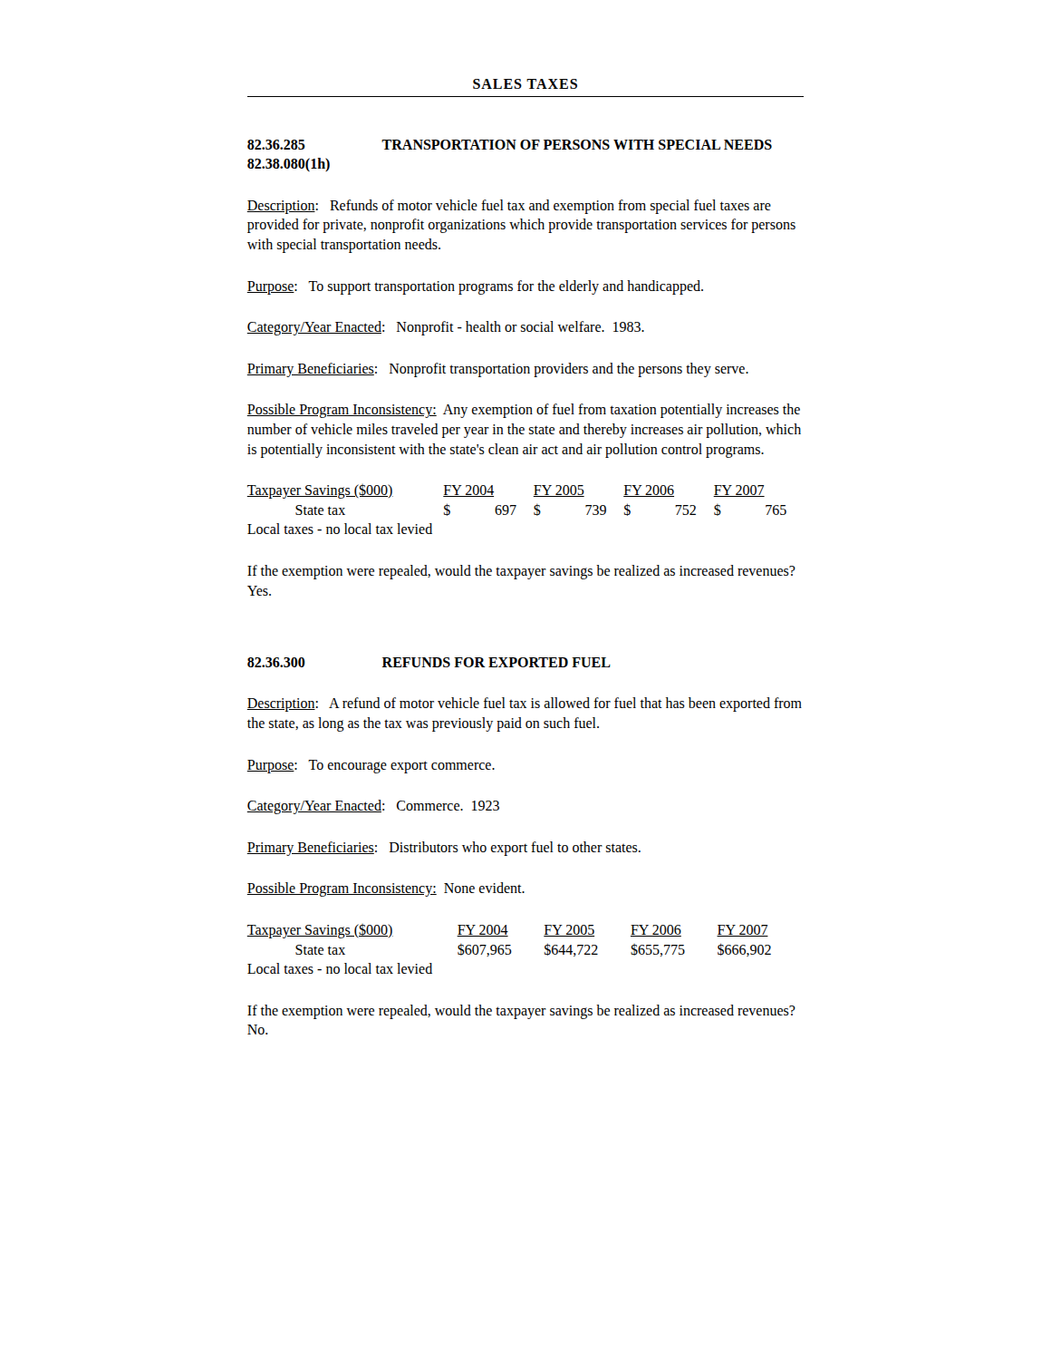SALES TAXES
82.36.285 TRANSPORTATION OF PERSONS WITH SPECIAL NEEDS 82.38.080(1h)
Description: Refunds of motor vehicle fuel tax and exemption from special fuel taxes are provided for private, nonprofit organizations which provide transportation services for persons with special transportation needs.
Purpose: To support transportation programs for the elderly and handicapped.
Category/Year Enacted: Nonprofit - health or social welfare. 1983.
Primary Beneficiaries: Nonprofit transportation providers and the persons they serve.
Possible Program Inconsistency: Any exemption of fuel from taxation potentially increases the number of vehicle miles traveled per year in the state and thereby increases air pollution, which is potentially inconsistent with the state's clean air act and air pollution control programs.
| Taxpayer Savings ($000) | FY 2004 | FY 2005 | FY 2006 | FY 2007 |
| --- | --- | --- | --- | --- |
| State tax | $ 697 | $ 739 | $ 752 | $ 765 |
| Local taxes - no local tax levied |
If the exemption were repealed, would the taxpayer savings be realized as increased revenues? Yes.
82.36.300 REFUNDS FOR EXPORTED FUEL
Description: A refund of motor vehicle fuel tax is allowed for fuel that has been exported from the state, as long as the tax was previously paid on such fuel.
Purpose: To encourage export commerce.
Category/Year Enacted: Commerce. 1923
Primary Beneficiaries: Distributors who export fuel to other states.
Possible Program Inconsistency: None evident.
| Taxpayer Savings ($000) | FY 2004 | FY 2005 | FY 2006 | FY 2007 |
| --- | --- | --- | --- | --- |
| State tax | $607,965 | $644,722 | $655,775 | $666,902 |
| Local taxes - no local tax levied |
If the exemption were repealed, would the taxpayer savings be realized as increased revenues? No.